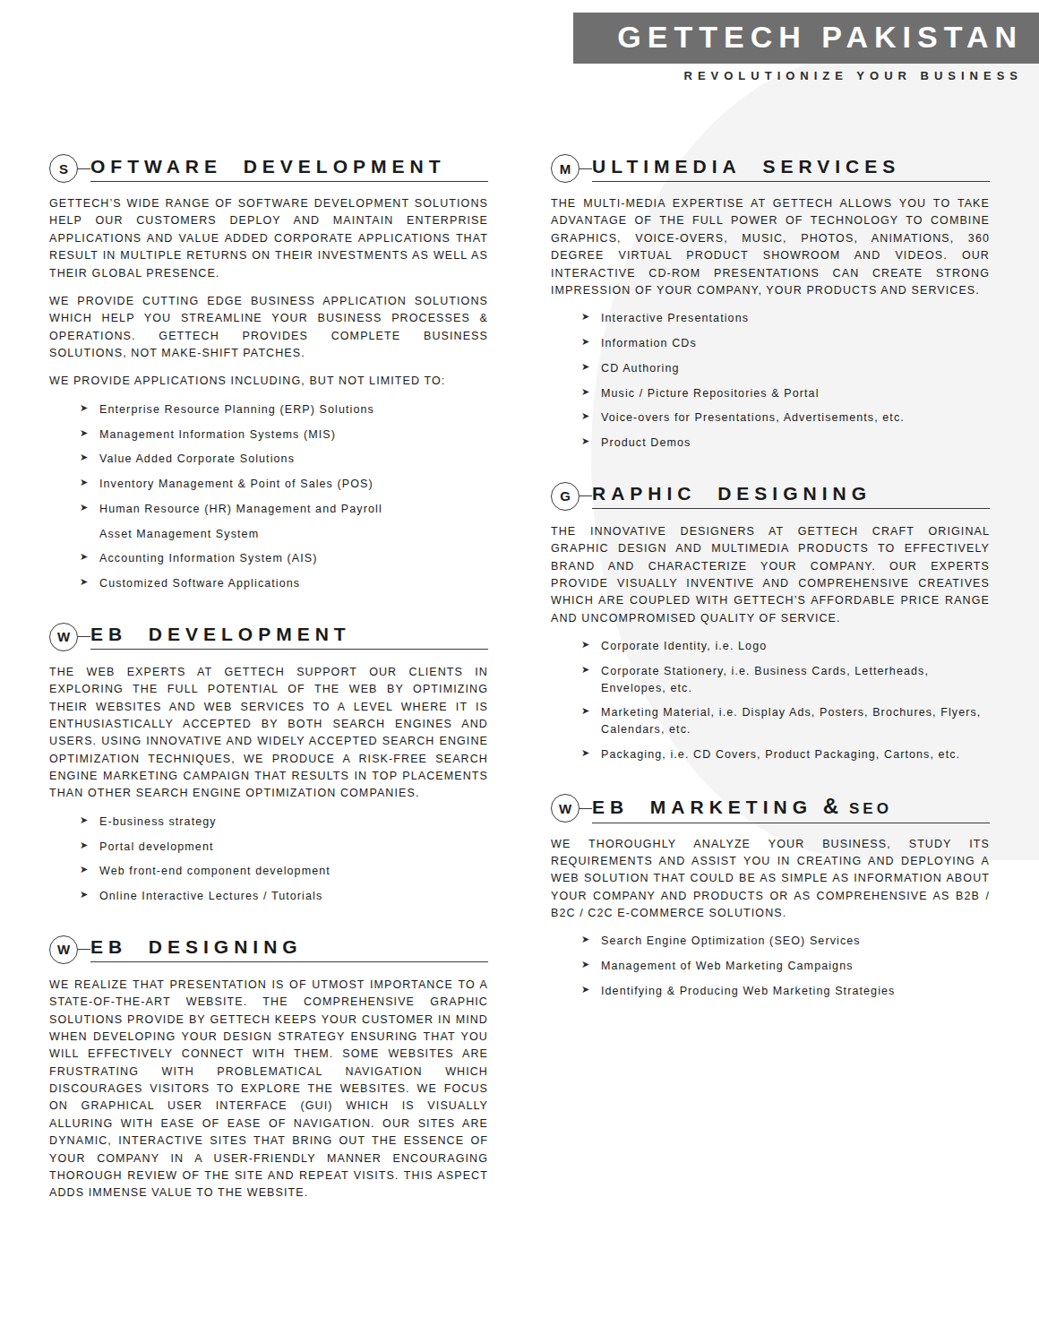Gettech Pakistan
Revolutionize your business
S
oftware development
Gettech’s wide range of software development solutions help our customers deploy and maintain enterprise applications and value added corporate applications that result in multiple returns on their investments as well as their global presence.
We provide cutting edge business application solutions which help you streamline your business processes & operations. Gettech provides complete business solutions, not make-shift patches.
We provide applications including, but not limited to:
Enterprise Resource Planning (ERP) Solutions
Management Information Systems (MIS)
Value Added Corporate Solutions
Inventory Management & Point of Sales (POS)
Human Resource (HR) Management and Payroll
Asset Management System
Accounting Information System (AIS)
Customized Software Applications
W
eb development
The web experts at Gettech support our clients in exploring the full potential of the web by optimizing their websites and web services to a level where it is enthusiastically accepted by both search engines and users. Using innovative and widely accepted Search Engine Optimization techniques, we produce a risk-free search engine marketing campaign that results in top placements than other search engine optimization companies.
E-business strategy
Portal development
Web front-end component development
Online Interactive Lectures / Tutorials
W
eb designing
We realize that presentation is of utmost importance to a state-of-the-art website. The comprehensive graphic solutions provide by Gettech keeps your customer in mind when developing your design strategy ensuring that you will effectively connect with them. Some websites are frustrating with problematical navigation which discourages visitors to explore the websites. We focus on Graphical User Interface (GUI) which is visually alluring with ease of ease of navigation. Our sites are dynamic, interactive sites that bring out the essence of your company in a user-friendly manner encouraging thorough review of the site and repeat visits. This aspect adds immense value to the website.
M
ultimedia services
The multi-media expertise at Gettech allows you to take advantage of the full power of technology to combine graphics, voice-overs, music, photos, animations, 360 degree virtual product showroom and videos. Our interactive CD-Rom presentations can create strong impression of your company, your products and services.
Interactive Presentations
Information CDs
CD Authoring
Music / Picture Repositories & Portal
Voice-overs for Presentations, Advertisements, etc.
Product Demos
G
raphic designing
The innovative designers at Gettech craft original graphic design and multimedia products to effectively brand and characterize your company. Our experts provide visually inventive and comprehensive creatives which are coupled with Gettech’s affordable price range and uncompromised quality of service.
Corporate Identity, i.e. Logo
Corporate Stationery, i.e. Business Cards, Letterheads, Envelopes, etc.
Marketing Material, i.e. Display Ads, Posters, Brochures, Flyers, Calendars, etc.
Packaging, i.e. CD Covers, Product Packaging, Cartons, etc.
W
eb marketing & seo
We thoroughly analyze your business, study its requirements and assist you in creating and deploying a web solution that could be as simple as information about your company and products or as comprehensive as B2B / B2C / C2C e-commerce solutions.
Search Engine Optimization (SEO) Services
Management of Web Marketing Campaigns
Identifying & Producing Web Marketing Strategies